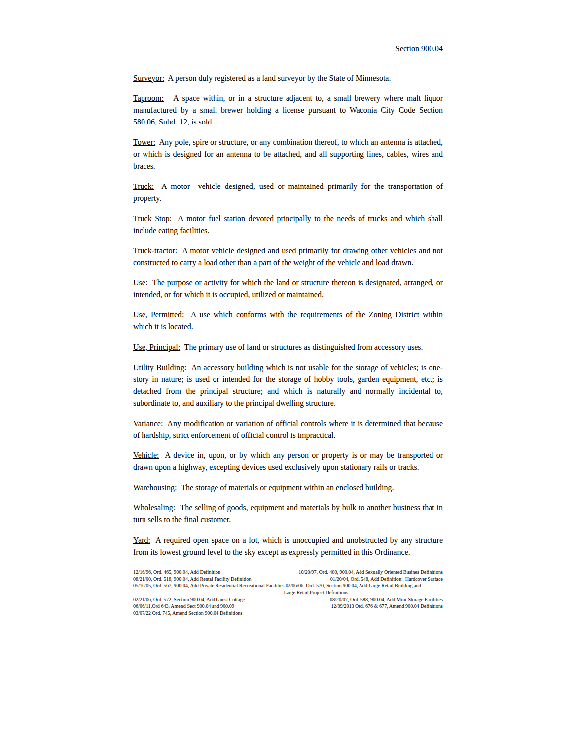Section 900.04
Surveyor: A person duly registered as a land surveyor by the State of Minnesota.
Taproom: A space within, or in a structure adjacent to, a small brewery where malt liquor manufactured by a small brewer holding a license pursuant to Waconia City Code Section 580.06, Subd. 12, is sold.
Tower: Any pole, spire or structure, or any combination thereof, to which an antenna is attached, or which is designed for an antenna to be attached, and all supporting lines, cables, wires and braces.
Truck: A motor vehicle designed, used or maintained primarily for the transportation of property.
Truck Stop: A motor fuel station devoted principally to the needs of trucks and which shall include eating facilities.
Truck-tractor: A motor vehicle designed and used primarily for drawing other vehicles and not constructed to carry a load other than a part of the weight of the vehicle and load drawn.
Use: The purpose or activity for which the land or structure thereon is designated, arranged, or intended, or for which it is occupied, utilized or maintained.
Use, Permitted: A use which conforms with the requirements of the Zoning District within which it is located.
Use, Principal: The primary use of land or structures as distinguished from accessory uses.
Utility Building: An accessory building which is not usable for the storage of vehicles; is one-story in nature; is used or intended for the storage of hobby tools, garden equipment, etc.; is detached from the principal structure; and which is naturally and normally incidental to, subordinate to, and auxiliary to the principal dwelling structure.
Variance: Any modification or variation of official controls where it is determined that because of hardship, strict enforcement of official control is impractical.
Vehicle: A device in, upon, or by which any person or property is or may be transported or drawn upon a highway, excepting devices used exclusively upon stationary rails or tracks.
Warehousing: The storage of materials or equipment within an enclosed building.
Wholesaling: The selling of goods, equipment and materials by bulk to another business that in turn sells to the final customer.
Yard: A required open space on a lot, which is unoccupied and unobstructed by any structure from its lowest ground level to the sky except as expressly permitted in this Ordinance.
12/16/96, Ord. 465, 900.04, Add Definition 10/20/97, Ord. 480, 900.04, Add Sexually Oriented Busines Definitions
08/21/00, Ord. 518, 900.04, Add Rental Facility Definition 01/20/04, Ord. 548, Add Definition: Hardcover Surface
05/16/05, Ord. 567, 900.04, Add Private Residential Recreational Facilities 02/06/06, Ord. 570, Section 900.04, Add Large Retail Building and
Large Retail Project Definitions
02/21/06, Ord. 572, Section 900.04, Add Guest Cottage 08/20/07, Ord. 588, 900.04, Add Mini-Storage Facilities
06/06/11,Ord 643, Amend Sect 900.04 and 900.09 12/09/2013 Ord. 676 & 677, Amend 900.04 Definitions
03/07/22 Ord. 745, Amend Section 900.04 Definitions